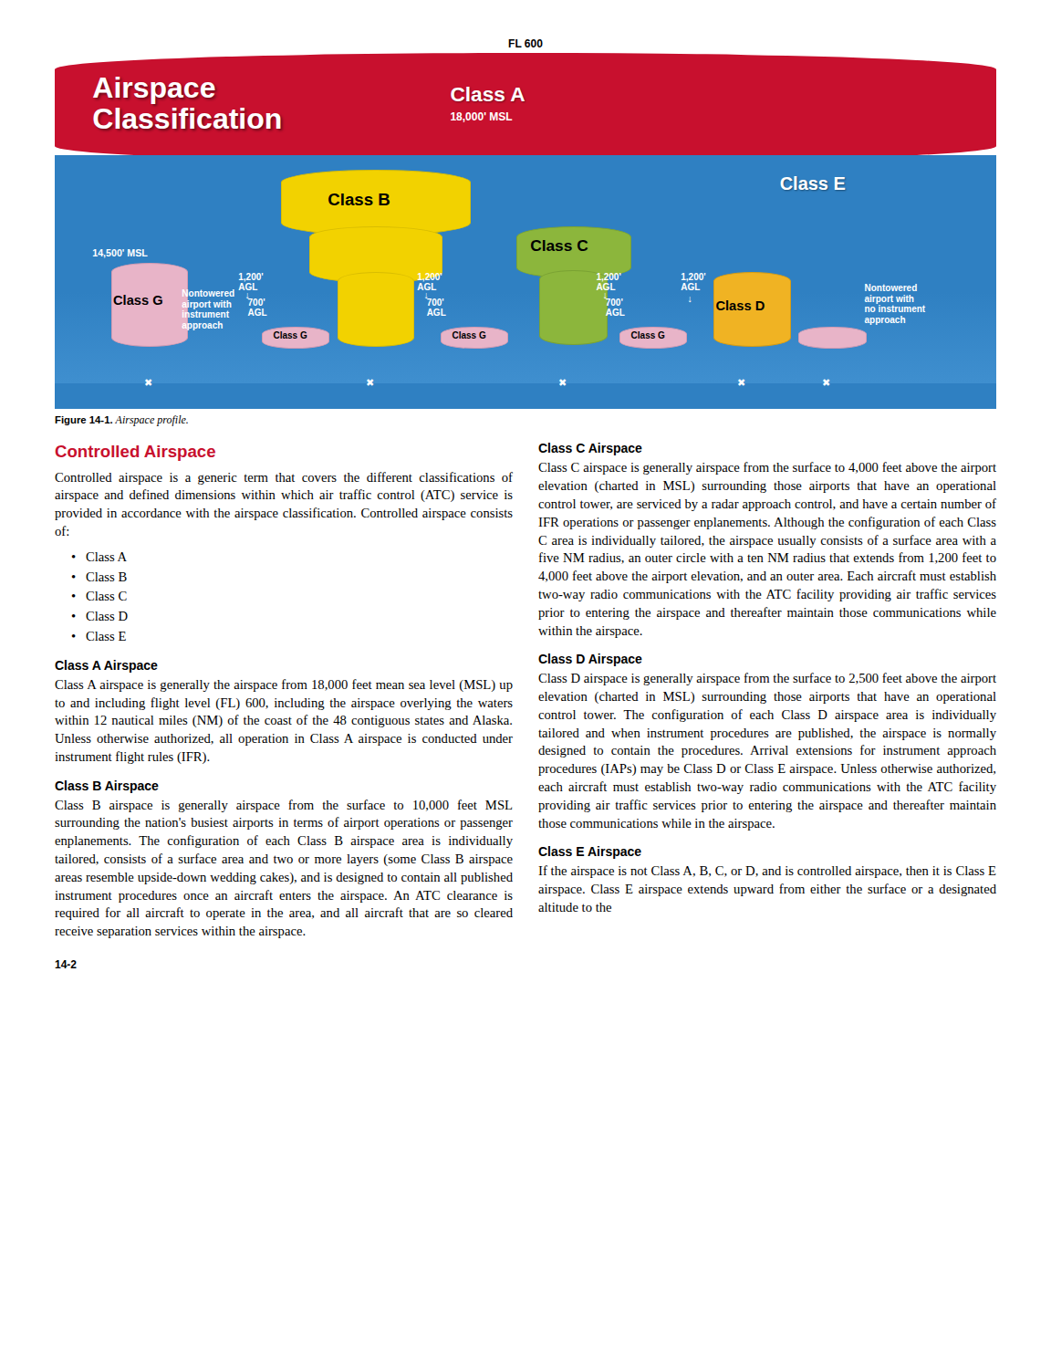FL 600
Airspace
Classification
Class A
18,000' MSL
Class E
14,500' MSL
Class B
Class C
Class D
Class G
Class G
Class G
Class G
1,200'
AGL
700'
AGL
↓
1,200'
AGL
700'
AGL
↓
1,200'
AGL
700'
AGL
↓
1,200'
AGL
↓
Nontowered
airport with
instrument
approach
Nontowered
airport with
no instrument
approach
✖
✖
✖
✖
✖
Figure 14-1. Airspace profile.
Controlled Airspace
Controlled airspace is a generic term that covers the different classifications of airspace and defined dimensions within which air traffic control (ATC) service is provided in accordance with the airspace classification. Controlled airspace consists of:
Class A
Class B
Class C
Class D
Class E
Class A Airspace
Class A airspace is generally the airspace from 18,000 feet mean sea level (MSL) up to and including flight level (FL) 600, including the airspace overlying the waters within 12 nautical miles (NM) of the coast of the 48 contiguous states and Alaska. Unless otherwise authorized, all operation in Class A airspace is conducted under instrument flight rules (IFR).
Class B Airspace
Class B airspace is generally airspace from the surface to 10,000 feet MSL surrounding the nation's busiest airports in terms of airport operations or passenger enplanements. The configuration of each Class B airspace area is individually tailored, consists of a surface area and two or more layers (some Class B airspace areas resemble upside-down wedding cakes), and is designed to contain all published instrument procedures once an aircraft enters the airspace. An ATC clearance is required for all aircraft to operate in the area, and all aircraft that are so cleared receive separation services within the airspace.
Class C Airspace
Class C airspace is generally airspace from the surface to 4,000 feet above the airport elevation (charted in MSL) surrounding those airports that have an operational control tower, are serviced by a radar approach control, and have a certain number of IFR operations or passenger enplanements. Although the configuration of each Class C area is individually tailored, the airspace usually consists of a surface area with a five NM radius, an outer circle with a ten NM radius that extends from 1,200 feet to 4,000 feet above the airport elevation, and an outer area. Each aircraft must establish two-way radio communications with the ATC facility providing air traffic services prior to entering the airspace and thereafter maintain those communications while within the airspace.
Class D Airspace
Class D airspace is generally airspace from the surface to 2,500 feet above the airport elevation (charted in MSL) surrounding those airports that have an operational control tower. The configuration of each Class D airspace area is individually tailored and when instrument procedures are published, the airspace is normally designed to contain the procedures. Arrival extensions for instrument approach procedures (IAPs) may be Class D or Class E airspace. Unless otherwise authorized, each aircraft must establish two-way radio communications with the ATC facility providing air traffic services prior to entering the airspace and thereafter maintain those communications while in the airspace.
Class E Airspace
If the airspace is not Class A, B, C, or D, and is controlled airspace, then it is Class E airspace. Class E airspace extends upward from either the surface or a designated altitude to the
14-2